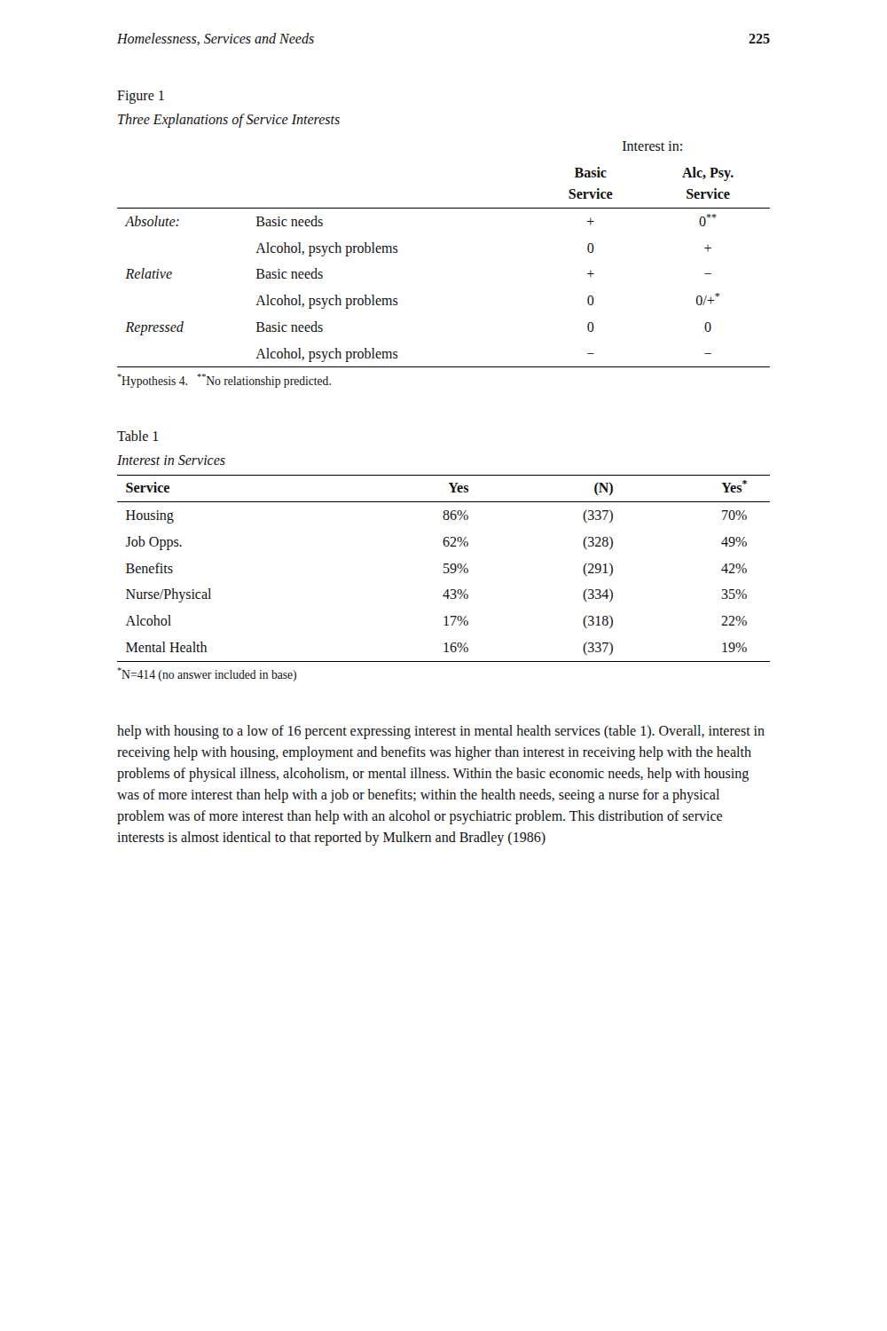Homelessness, Services and Needs 225
Figure 1
Three Explanations of Service Interests
| | | Interest in: |
| --- | --- | --- |
| | | Basic Service | Alc, Psy. Service |
| Absolute: | Basic needs | + | 0 ** |
| | Alcohol, psych problems | 0 | + |
| Relative | Basic needs | + | − |
| | Alcohol, psych problems | 0 | 0/+ * |
| Repressed | Basic needs | 0 | 0 |
| | Alcohol, psych problems | − | − |
*Hypothesis 4. **No relationship predicted.
Table 1
Interest in Services
| Service | Yes | (N) | Yes * |
| --- | --- | --- | --- |
| Housing | 86% | (337) | 70% |
| Job Opps. | 62% | (328) | 49% |
| Benefits | 59% | (291) | 42% |
| Nurse/Physical | 43% | (334) | 35% |
| Alcohol | 17% | (318) | 22% |
| Mental Health | 16% | (337) | 19% |
*N=414 (no answer included in base)
help with housing to a low of 16 percent expressing interest in mental health services (table 1). Overall, interest in receiving help with housing, employment and benefits was higher than interest in receiving help with the health problems of physical illness, alcoholism, or mental illness. Within the basic economic needs, help with housing was of more interest than help with a job or benefits; within the health needs, seeing a nurse for a physical problem was of more interest than help with an alcohol or psychiatric problem. This distribution of service interests is almost identical to that reported by Mulkern and Bradley (1986)